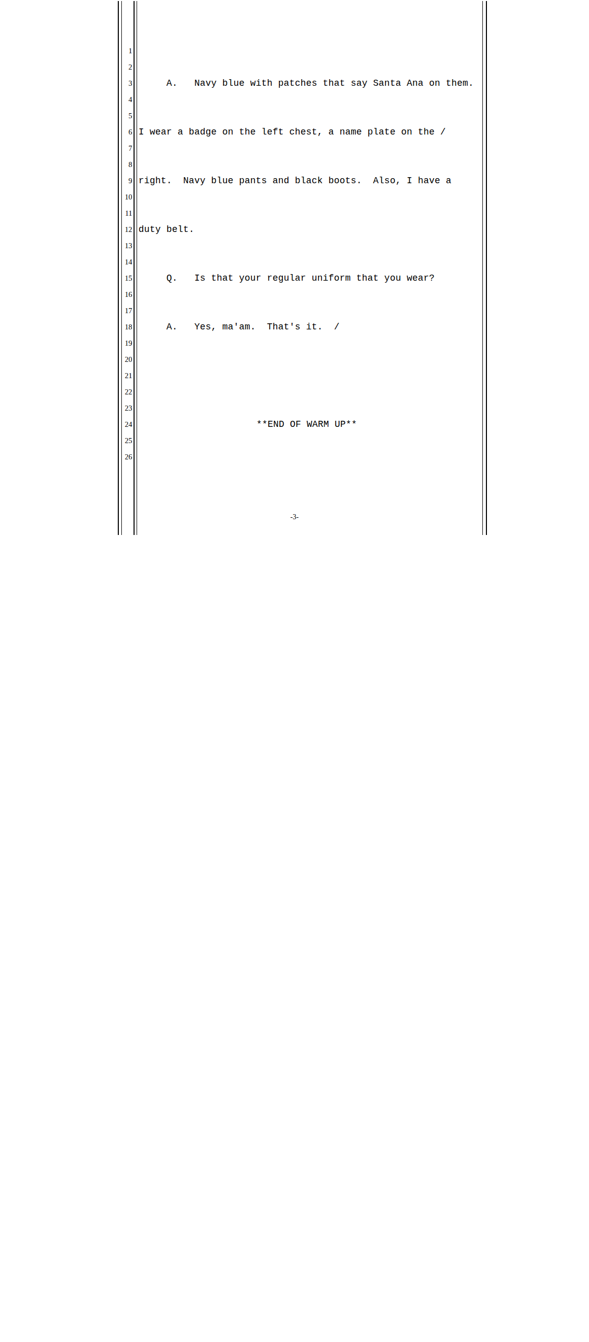1
2
3
4
5
6
7
8
9
10
11
12
13
14
15
16
17
18
19
20
21
22
23
24
25
26
A. Navy blue with patches that say Santa Ana on them.
I wear a badge on the left chest, a name plate on the /
right. Navy blue pants and black boots. Also, I have a
duty belt.
Q. Is that your regular uniform that you wear?
A. Yes, ma'am. That's it. /
**END OF WARM UP**
-3-